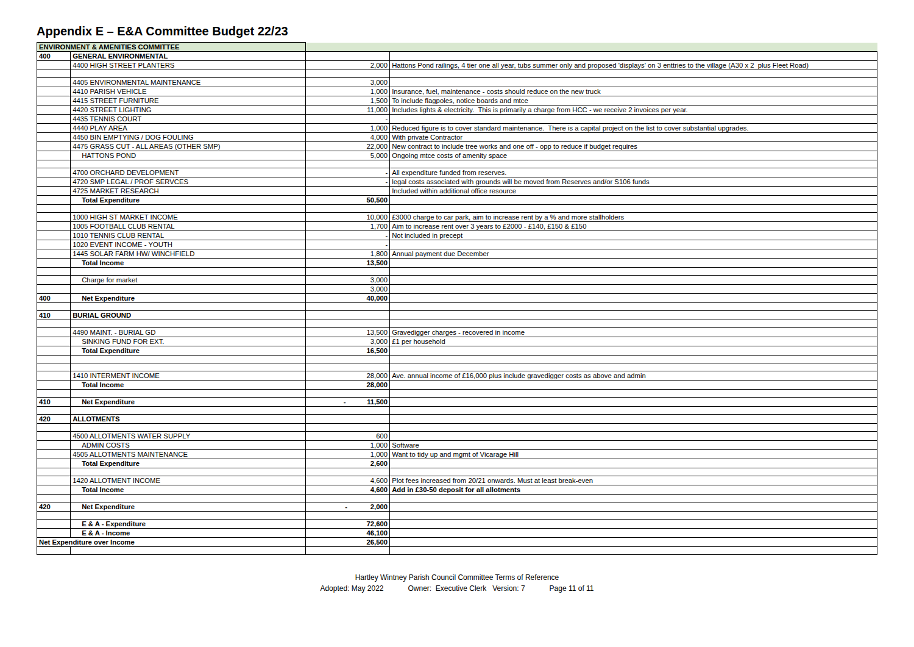Appendix E – E&A Committee Budget 22/23
| ENVIRONMENT & AMENITIES COMMITTEE | | |
| 400 | GENERAL ENVIRONMENTAL | | |
| | 4400 HIGH STREET PLANTERS | 2,000 | Hattons Pond railings, 4 tier one all year, tubs summer only and proposed 'displays' on 3 enttries to the village (A30 x 2 plus Fleet Road) |
| | 4405 ENVIRONMENTAL MAINTENANCE | 3,000 | |
| | 4410 PARISH VEHICLE | 1,000 | Insurance, fuel, maintenance - costs should reduce on the new truck |
| | 4415 STREET FURNITURE | 1,500 | To include flagpoles, notice boards and mtce |
| | 4420 STREET LIGHTING | 11,000 | Includes lights & electricity. This is primarily a charge from HCC - we receive 2 invoices per year. |
| | 4435 TENNIS COURT | - | |
| | 4440 PLAY AREA | 1,000 | Reduced figure is to cover standard maintenance. There is a capital project on the list to cover substantial upgrades. |
| | 4450 BIN EMPTYING / DOG FOULING | 4,000 | With private Contractor |
| | 4475 GRASS CUT - ALL AREAS (OTHER SMP) | 22,000 | New contract to include tree works and one off - opp to reduce if budget requires |
| | HATTONS POND | 5,000 | Ongoing mtce costs of amenity space |
| | 4700 ORCHARD DEVELOPMENT | - | All expenditure funded from reserves. |
| | 4720 SMP LEGAL / PROF SERVCES | - | legal costs associated with grounds will be moved from Reserves and/or S106 funds |
| | 4725 MARKET RESEARCH | | Included within additional office resource |
| | Total Expenditure | 50,500 | |
| | 1000 HIGH ST MARKET INCOME | 10,000 | £3000 charge to car park, aim to increase rent by a % and more stallholders |
| | 1005 FOOTBALL CLUB RENTAL | 1,700 | Aim to increase rent over 3 years to £2000 - £140, £150 & £150 |
| | 1010 TENNIS CLUB RENTAL | - | Not included in precept |
| | 1020 EVENT INCOME - YOUTH | - | |
| | 1445 SOLAR FARM HW/ WINCHFIELD | 1,800 | Annual payment due December |
| | Total Income | 13,500 | |
| | Charge for market | 3,000 | |
| | | 3,000 | |
| 400 | Net Expenditure | 40,000 | |
| 410 | BURIAL GROUND | | |
| | 4490 MAINT. - BURIAL GD | 13,500 | Gravedigger charges - recovered in income |
| | SINKING FUND FOR EXT. | 3,000 | £1 per household |
| | Total Expenditure | 16,500 | |
| | 1410 INTERMENT INCOME | 28,000 | Ave. annual income of £16,000 plus include gravedigger costs as above and admin |
| | Total Income | 28,000 | |
| 410 | Net Expenditure | - 11,500 | |
| 420 | ALLOTMENTS | | |
| | 4500 ALLOTMENTS WATER SUPPLY | 600 | |
| | ADMIN COSTS | 1,000 | Software |
| | 4505 ALLOTMENTS MAINTENANCE | 1,000 | Want to tidy up and mgmt of Vicarage Hill |
| | Total Expenditure | 2,600 | |
| | 1420 ALLOTMENT INCOME | 4,600 | Plot fees increased from 20/21 onwards. Must at least break-even |
| | Total Income | 4,600 | Add in £30-50 deposit for all allotments |
| 420 | Net Expenditure | - 2,000 | |
| | E & A - Expenditure | 72,600 | |
| | E & A - Income | 46,100 | |
| Net Expenditure over Income | 26,500 | |
Hartley Wintney Parish Council Committee Terms of Reference
Adopted: May 2022 Owner: Executive Clerk Version: 7 Page 11 of 11